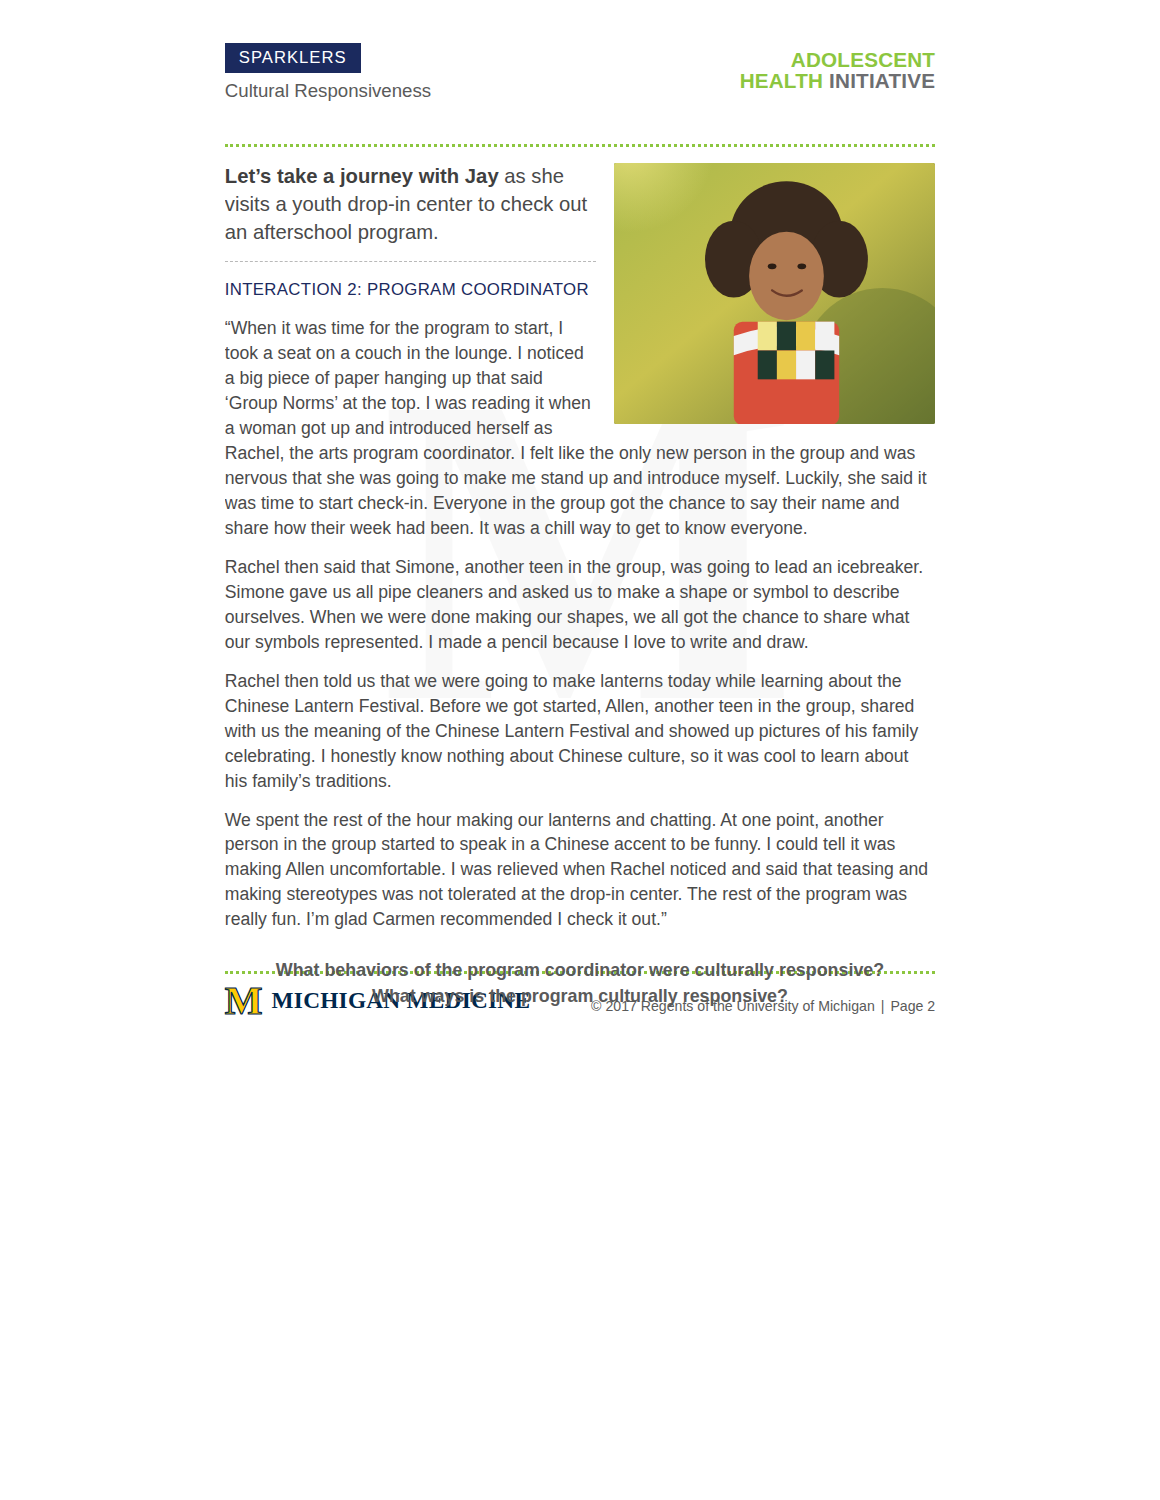M
ADOLESCENT
HEALTH INITIATIVE
SPARKLERS
Cultural Responsiveness
Let’s take a journey with Jay as she visits a youth drop-in center to check out an afterschool program.
INTERACTION 2: PROGRAM COORDINATOR
“When it was time for the program to start, I took a seat on a couch in the lounge. I noticed a big piece of paper hanging up that said ‘Group Norms’ at the top. I was reading it when a woman got up and introduced herself as Rachel, the arts program coordinator. I felt like the only new person in the group and was nervous that she was going to make me stand up and introduce myself. Luckily, she said it was time to start check-in. Everyone in the group got the chance to say their name and share how their week had been. It was a chill way to get to know everyone.
Rachel then said that Simone, another teen in the group, was going to lead an icebreaker. Simone gave us all pipe cleaners and asked us to make a shape or symbol to describe ourselves. When we were done making our shapes, we all got the chance to share what our symbols represented. I made a pencil because I love to write and draw.
Rachel then told us that we were going to make lanterns today while learning about the Chinese Lantern Festival. Before we got started, Allen, another teen in the group, shared with us the meaning of the Chinese Lantern Festival and showed up pictures of his family celebrating. I honestly know nothing about Chinese culture, so it was cool to learn about his family’s traditions.
We spent the rest of the hour making our lanterns and chatting. At one point, another person in the group started to speak in a Chinese accent to be funny. I could tell it was making Allen uncomfortable. I was relieved when Rachel noticed and said that teasing and making stereotypes was not tolerated at the drop-in center. The rest of the program was really fun. I’m glad Carmen recommended I check it out.”
What behaviors of the program coordinator were culturally responsive?
What ways is the program culturally responsive?
M MICHIGAN MEDICINE
© 2017 Regents of the University of Michigan|Page 2